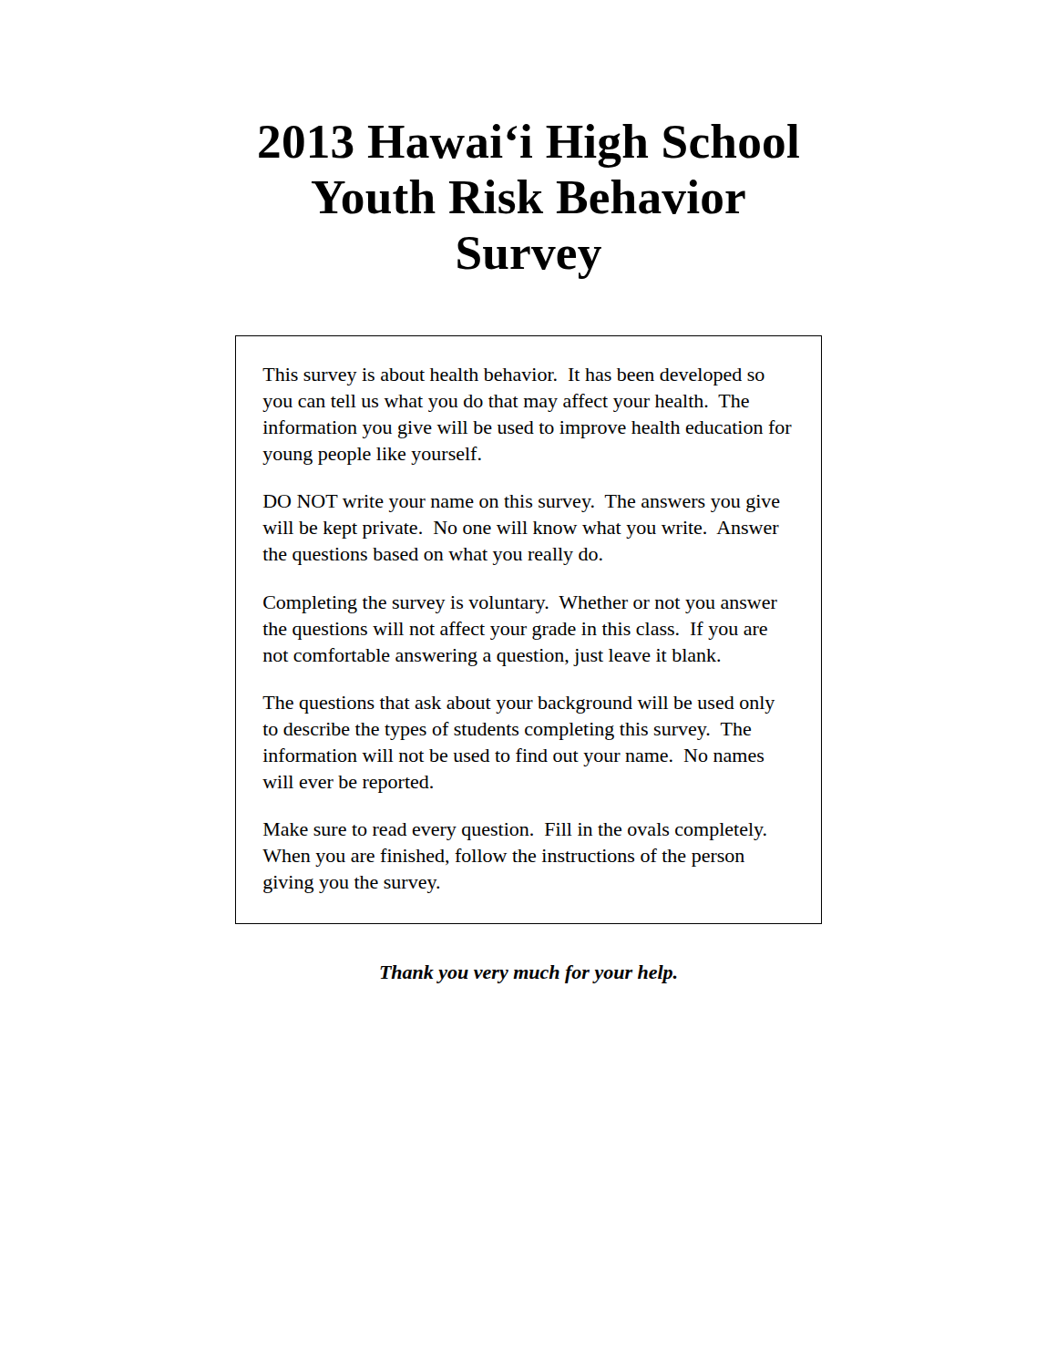2013 Hawaiʻi High School
Youth Risk Behavior Survey
This survey is about health behavior. It has been developed so you can tell us what you do that may affect your health. The information you give will be used to improve health education for young people like yourself.
DO NOT write your name on this survey. The answers you give will be kept private. No one will know what you write. Answer the questions based on what you really do.
Completing the survey is voluntary. Whether or not you answer the questions will not affect your grade in this class. If you are not comfortable answering a question, just leave it blank.
The questions that ask about your background will be used only to describe the types of students completing this survey. The information will not be used to find out your name. No names will ever be reported.
Make sure to read every question. Fill in the ovals completely. When you are finished, follow the instructions of the person giving you the survey.
Thank you very much for your help.